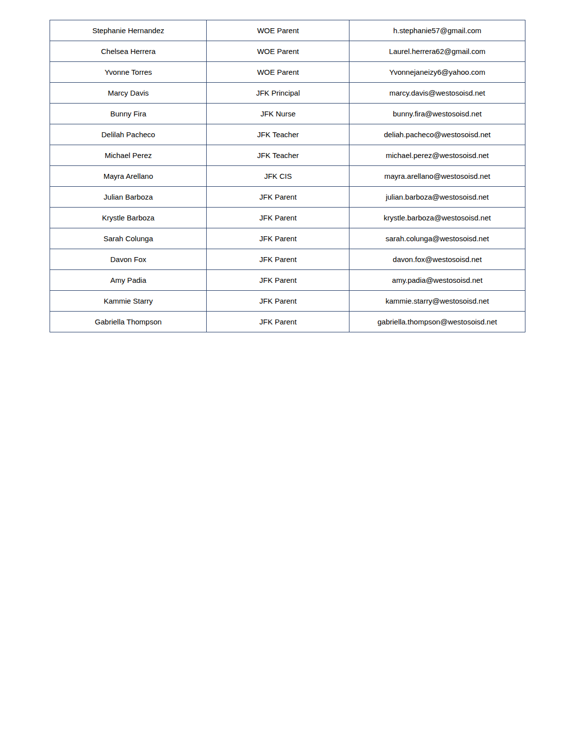| Stephanie Hernandez | WOE Parent | h.stephanie57@gmail.com |
| Chelsea Herrera | WOE Parent | Laurel.herrera62@gmail.com |
| Yvonne Torres | WOE Parent | Yvonnejaneizy6@yahoo.com |
| Marcy Davis | JFK Principal | marcy.davis@westosoisd.net |
| Bunny Fira | JFK Nurse | bunny.fira@westosoisd.net |
| Delilah Pacheco | JFK Teacher | deliah.pacheco@westosoisd.net |
| Michael Perez | JFK Teacher | michael.perez@westosoisd.net |
| Mayra Arellano | JFK CIS | mayra.arellano@westosoisd.net |
| Julian Barboza | JFK Parent | julian.barboza@westosoisd.net |
| Krystle Barboza | JFK Parent | krystle.barboza@westosoisd.net |
| Sarah Colunga | JFK Parent | sarah.colunga@westosoisd.net |
| Davon Fox | JFK Parent | davon.fox@westosoisd.net |
| Amy Padia | JFK Parent | amy.padia@westosoisd.net |
| Kammie Starry | JFK Parent | kammie.starry@westosoisd.net |
| Gabriella Thompson | JFK Parent | gabriella.thompson@westosoisd.net |